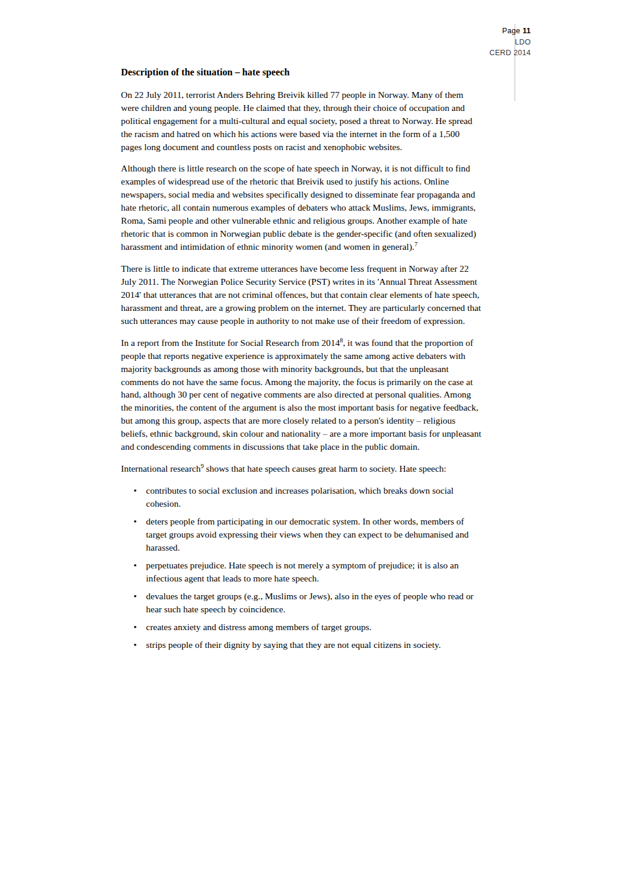Page 11
LDO
CERD 2014
Description of the situation – hate speech
On 22 July 2011, terrorist Anders Behring Breivik killed 77 people in Norway. Many of them were children and young people. He claimed that they, through their choice of occupation and political engagement for a multi-cultural and equal society, posed a threat to Norway. He spread the racism and hatred on which his actions were based via the internet in the form of a 1,500 pages long document and countless posts on racist and xenophobic websites.
Although there is little research on the scope of hate speech in Norway, it is not difficult to find examples of widespread use of the rhetoric that Breivik used to justify his actions. Online newspapers, social media and websites specifically designed to disseminate fear propaganda and hate rhetoric, all contain numerous examples of debaters who attack Muslims, Jews, immigrants, Roma, Sami people and other vulnerable ethnic and religious groups. Another example of hate rhetoric that is common in Norwegian public debate is the gender-specific (and often sexualized) harassment and intimidation of ethnic minority women (and women in general).7
There is little to indicate that extreme utterances have become less frequent in Norway after 22 July 2011. The Norwegian Police Security Service (PST) writes in its 'Annual Threat Assessment 2014' that utterances that are not criminal offences, but that contain clear elements of hate speech, harassment and threat, are a growing problem on the internet. They are particularly concerned that such utterances may cause people in authority to not make use of their freedom of expression.
In a report from the Institute for Social Research from 20148, it was found that the proportion of people that reports negative experience is approximately the same among active debaters with majority backgrounds as among those with minority backgrounds, but that the unpleasant comments do not have the same focus. Among the majority, the focus is primarily on the case at hand, although 30 per cent of negative comments are also directed at personal qualities. Among the minorities, the content of the argument is also the most important basis for negative feedback, but among this group, aspects that are more closely related to a person's identity – religious beliefs, ethnic background, skin colour and nationality – are a more important basis for unpleasant and condescending comments in discussions that take place in the public domain.
International research9 shows that hate speech causes great harm to society. Hate speech:
contributes to social exclusion and increases polarisation, which breaks down social cohesion.
deters people from participating in our democratic system. In other words, members of target groups avoid expressing their views when they can expect to be dehumanised and harassed.
perpetuates prejudice. Hate speech is not merely a symptom of prejudice; it is also an infectious agent that leads to more hate speech.
devalues the target groups (e.g., Muslims or Jews), also in the eyes of people who read or hear such hate speech by coincidence.
creates anxiety and distress among members of target groups.
strips people of their dignity by saying that they are not equal citizens in society.